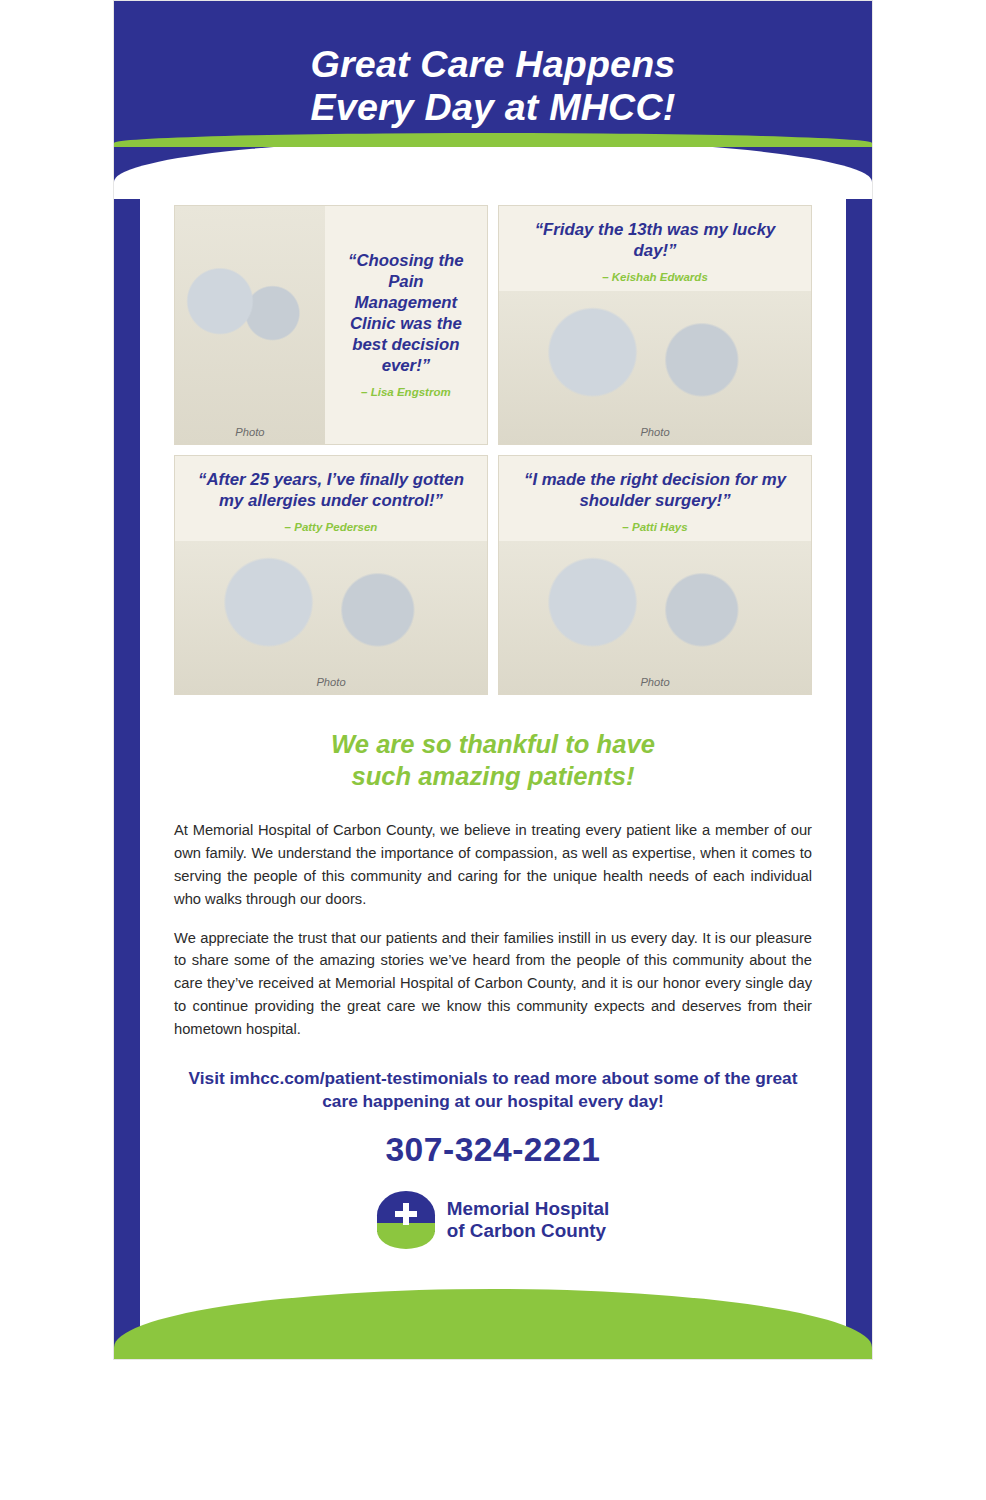Great Care Happens
Every Day at MHCC!
Photo
“Choosing the Pain Management Clinic was the best decision ever!” – Lisa Engstrom
“Friday the 13th was my lucky day!” – Keishah Edwards
Photo
“After 25 years, I’ve finally gotten my allergies under control!” – Patty Pedersen
Photo
“I made the right decision for my shoulder surgery!” – Patti Hays
Photo
We are so thankful to have
such amazing patients!
At Memorial Hospital of Carbon County, we believe in treating every patient like a member of our own family. We understand the importance of compassion, as well as expertise, when it comes to serving the people of this community and caring for the unique health needs of each individual who walks through our doors.
We appreciate the trust that our patients and their families instill in us every day. It is our pleasure to share some of the amazing stories we’ve heard from the people of this community about the care they’ve received at Memorial Hospital of Carbon County, and it is our honor every single day to continue providing the great care we know this community expects and deserves from their hometown hospital.
Visit imhcc.com/patient-testimonials to read more about some of the great care happening at our hospital every day!
307-324-2221
Memorial Hospital
of Carbon County